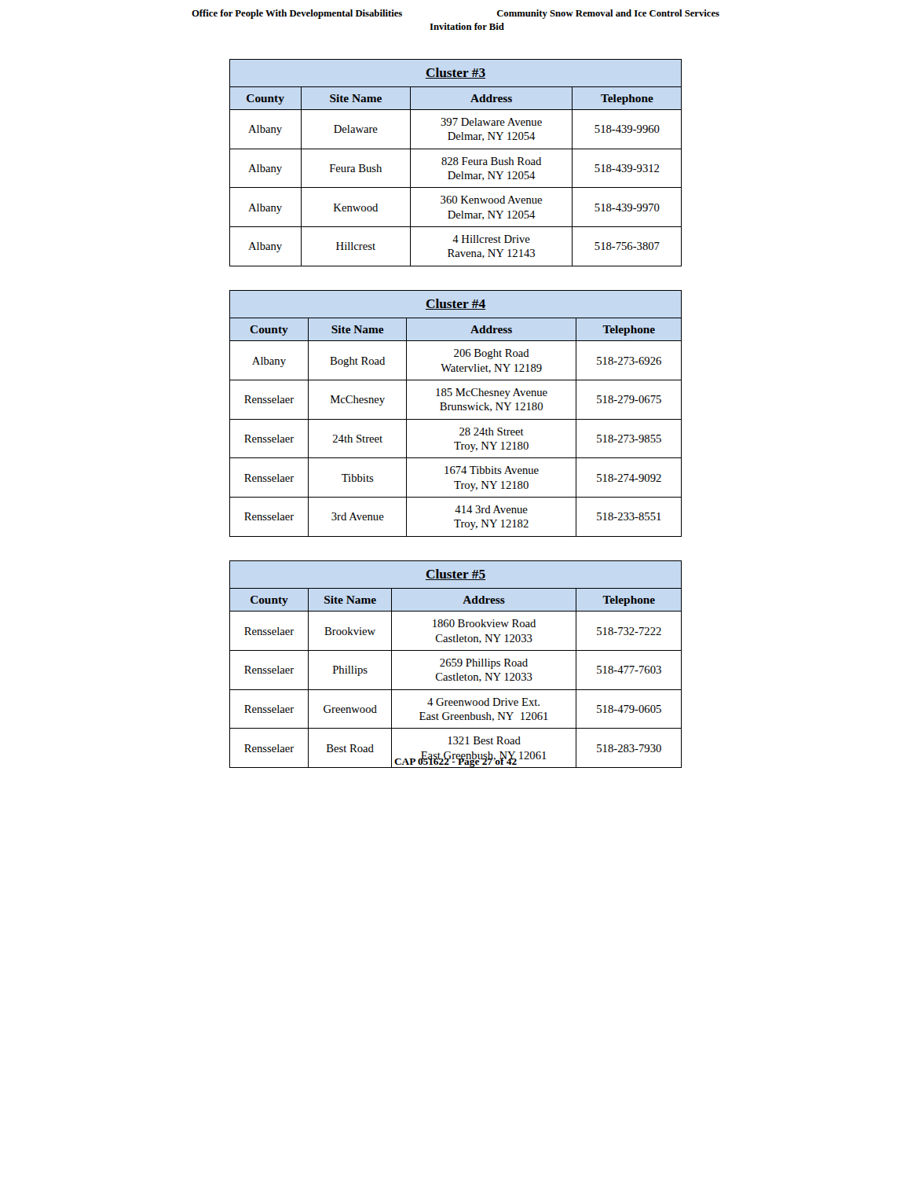Office for People With Developmental Disabilities
Community Snow Removal and Ice Control Services
Invitation for Bid
| Cluster #3 |
| County | Site Name | Address | Telephone |
| Albany | Delaware | 397 Delaware Avenue Delmar, NY 12054 | 518-439-9960 |
| Albany | Feura Bush | 828 Feura Bush Road Delmar, NY 12054 | 518-439-9312 |
| Albany | Kenwood | 360 Kenwood Avenue Delmar, NY 12054 | 518-439-9970 |
| Albany | Hillcrest | 4 Hillcrest Drive Ravena, NY 12143 | 518-756-3807 |
| Cluster #4 |
| County | Site Name | Address | Telephone |
| Albany | Boght Road | 206 Boght Road Watervliet, NY 12189 | 518-273-6926 |
| Rensselaer | McChesney | 185 McChesney Avenue Brunswick, NY 12180 | 518-279-0675 |
| Rensselaer | 24th Street | 28 24th Street Troy, NY 12180 | 518-273-9855 |
| Rensselaer | Tibbits | 1674 Tibbits Avenue Troy, NY 12180 | 518-274-9092 |
| Rensselaer | 3rd Avenue | 414 3rd Avenue Troy, NY 12182 | 518-233-8551 |
| Cluster #5 |
| County | Site Name | Address | Telephone |
| Rensselaer | Brookview | 1860 Brookview Road Castleton, NY 12033 | 518-732-7222 |
| Rensselaer | Phillips | 2659 Phillips Road Castleton, NY 12033 | 518-477-7603 |
| Rensselaer | Greenwood | 4 Greenwood Drive Ext. East Greenbush, NY 12061 | 518-479-0605 |
| Rensselaer | Best Road | 1321 Best Road East Greenbush, NY 12061 | 518-283-7930 |
CAP 051622 - Page 27 of 42